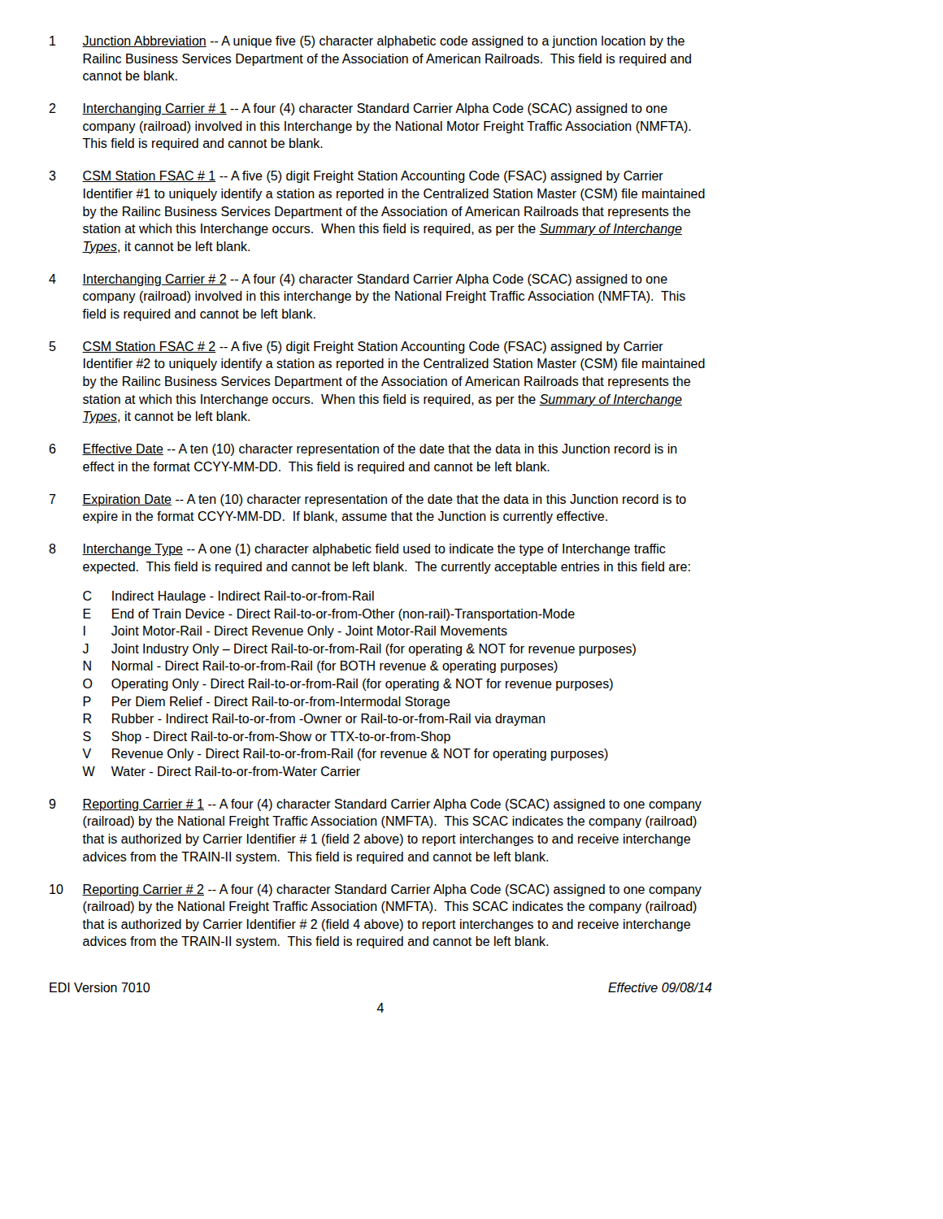1 Junction Abbreviation -- A unique five (5) character alphabetic code assigned to a junction location by the Railinc Business Services Department of the Association of American Railroads. This field is required and cannot be blank.
2 Interchanging Carrier # 1 -- A four (4) character Standard Carrier Alpha Code (SCAC) assigned to one company (railroad) involved in this Interchange by the National Motor Freight Traffic Association (NMFTA). This field is required and cannot be blank.
3 CSM Station FSAC # 1 -- A five (5) digit Freight Station Accounting Code (FSAC) assigned by Carrier Identifier #1 to uniquely identify a station as reported in the Centralized Station Master (CSM) file maintained by the Railinc Business Services Department of the Association of American Railroads that represents the station at which this Interchange occurs. When this field is required, as per the Summary of Interchange Types, it cannot be left blank.
4 Interchanging Carrier # 2 -- A four (4) character Standard Carrier Alpha Code (SCAC) assigned to one company (railroad) involved in this interchange by the National Freight Traffic Association (NMFTA). This field is required and cannot be left blank.
5 CSM Station FSAC # 2 -- A five (5) digit Freight Station Accounting Code (FSAC) assigned by Carrier Identifier #2 to uniquely identify a station as reported in the Centralized Station Master (CSM) file maintained by the Railinc Business Services Department of the Association of American Railroads that represents the station at which this Interchange occurs. When this field is required, as per the Summary of Interchange Types, it cannot be left blank.
6 Effective Date -- A ten (10) character representation of the date that the data in this Junction record is in effect in the format CCYY-MM-DD. This field is required and cannot be left blank.
7 Expiration Date -- A ten (10) character representation of the date that the data in this Junction record is to expire in the format CCYY-MM-DD. If blank, assume that the Junction is currently effective.
8 Interchange Type -- A one (1) character alphabetic field used to indicate the type of Interchange traffic expected. This field is required and cannot be left blank. The currently acceptable entries in this field are:
CIndirect Haulage - Indirect Rail-to-or-from-Rail
EEnd of Train Device - Direct Rail-to-or-from-Other (non-rail)-Transportation-Mode
IJoint Motor-Rail - Direct Revenue Only - Joint Motor-Rail Movements
JJoint Industry Only – Direct Rail-to-or-from-Rail (for operating & NOT for revenue purposes)
NNormal - Direct Rail-to-or-from-Rail (for BOTH revenue & operating purposes)
OOperating Only - Direct Rail-to-or-from-Rail (for operating & NOT for revenue purposes)
PPer Diem Relief - Direct Rail-to-or-from-Intermodal Storage
RRubber - Indirect Rail-to-or-from -Owner or Rail-to-or-from-Rail via drayman
SShop - Direct Rail-to-or-from-Show or TTX-to-or-from-Shop
VRevenue Only - Direct Rail-to-or-from-Rail (for revenue & NOT for operating purposes)
WWater - Direct Rail-to-or-from-Water Carrier
9 Reporting Carrier # 1 -- A four (4) character Standard Carrier Alpha Code (SCAC) assigned to one company (railroad) by the National Freight Traffic Association (NMFTA). This SCAC indicates the company (railroad) that is authorized by Carrier Identifier # 1 (field 2 above) to report interchanges to and receive interchange advices from the TRAIN-II system. This field is required and cannot be left blank.
10 Reporting Carrier # 2 -- A four (4) character Standard Carrier Alpha Code (SCAC) assigned to one company (railroad) by the National Freight Traffic Association (NMFTA). This SCAC indicates the company (railroad) that is authorized by Carrier Identifier # 2 (field 4 above) to report interchanges to and receive interchange advices from the TRAIN-II system. This field is required and cannot be left blank.
EDI Version 7010 Effective 09/08/14
4